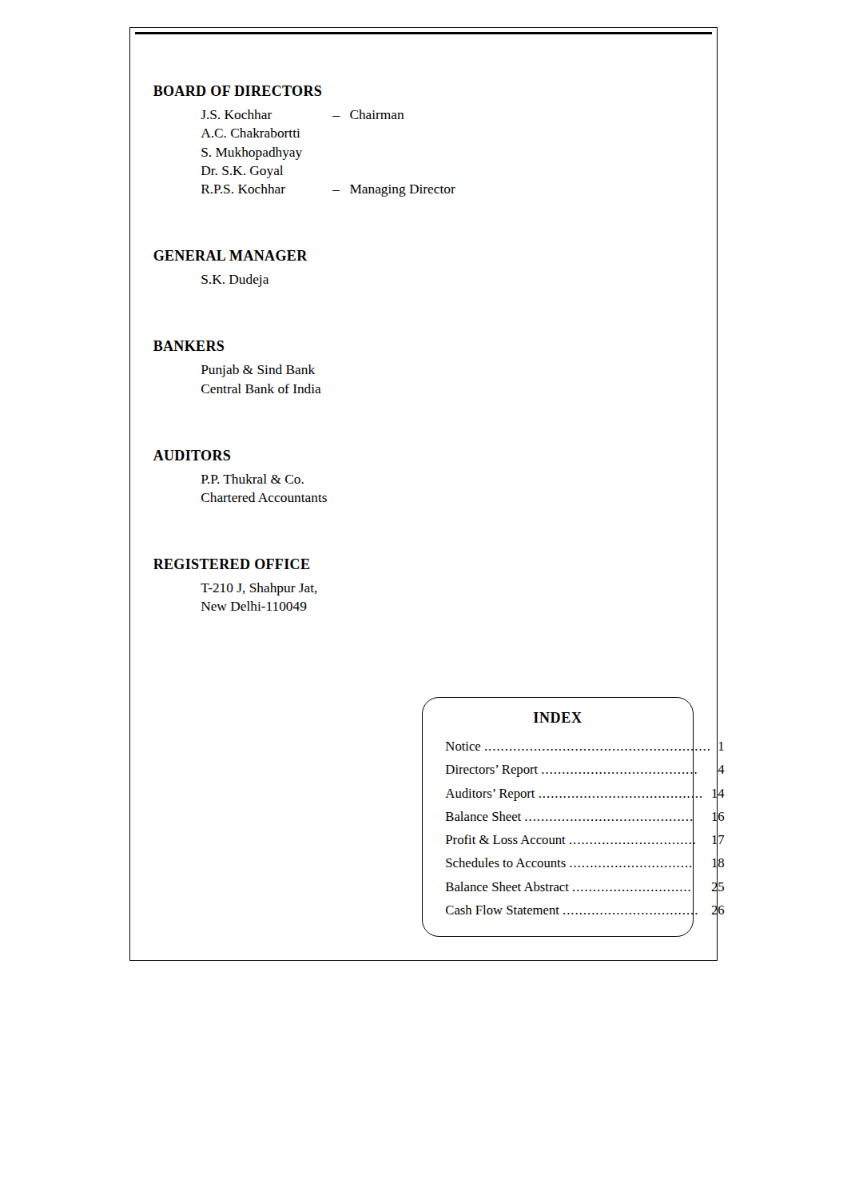Board of Directors
J.S. Kochhar–Chairman
A.C. Chakrabortti
S. Mukhopadhyay
Dr. S.K. Goyal
R.P.S. Kochhar–Managing Director
General Manager
S.K. Dudeja
Bankers
Punjab & Sind Bank
Central Bank of India
Auditors
P.P. Thukral & Co.
Chartered Accountants
Registered Office
T-210 J, Shahpur Jat,
New Delhi-110049
INDEX
| Notice ....................................................... | 1 |
| Directors’ Report ...................................... | 4 |
| Auditors’ Report ........................................ | 14 |
| Balance Sheet ......................................... | 16 |
| Profit & Loss Account ............................... | 17 |
| Schedules to Accounts .............................. | 18 |
| Balance Sheet Abstract ............................. | 25 |
| Cash Flow Statement ................................. | 26 |